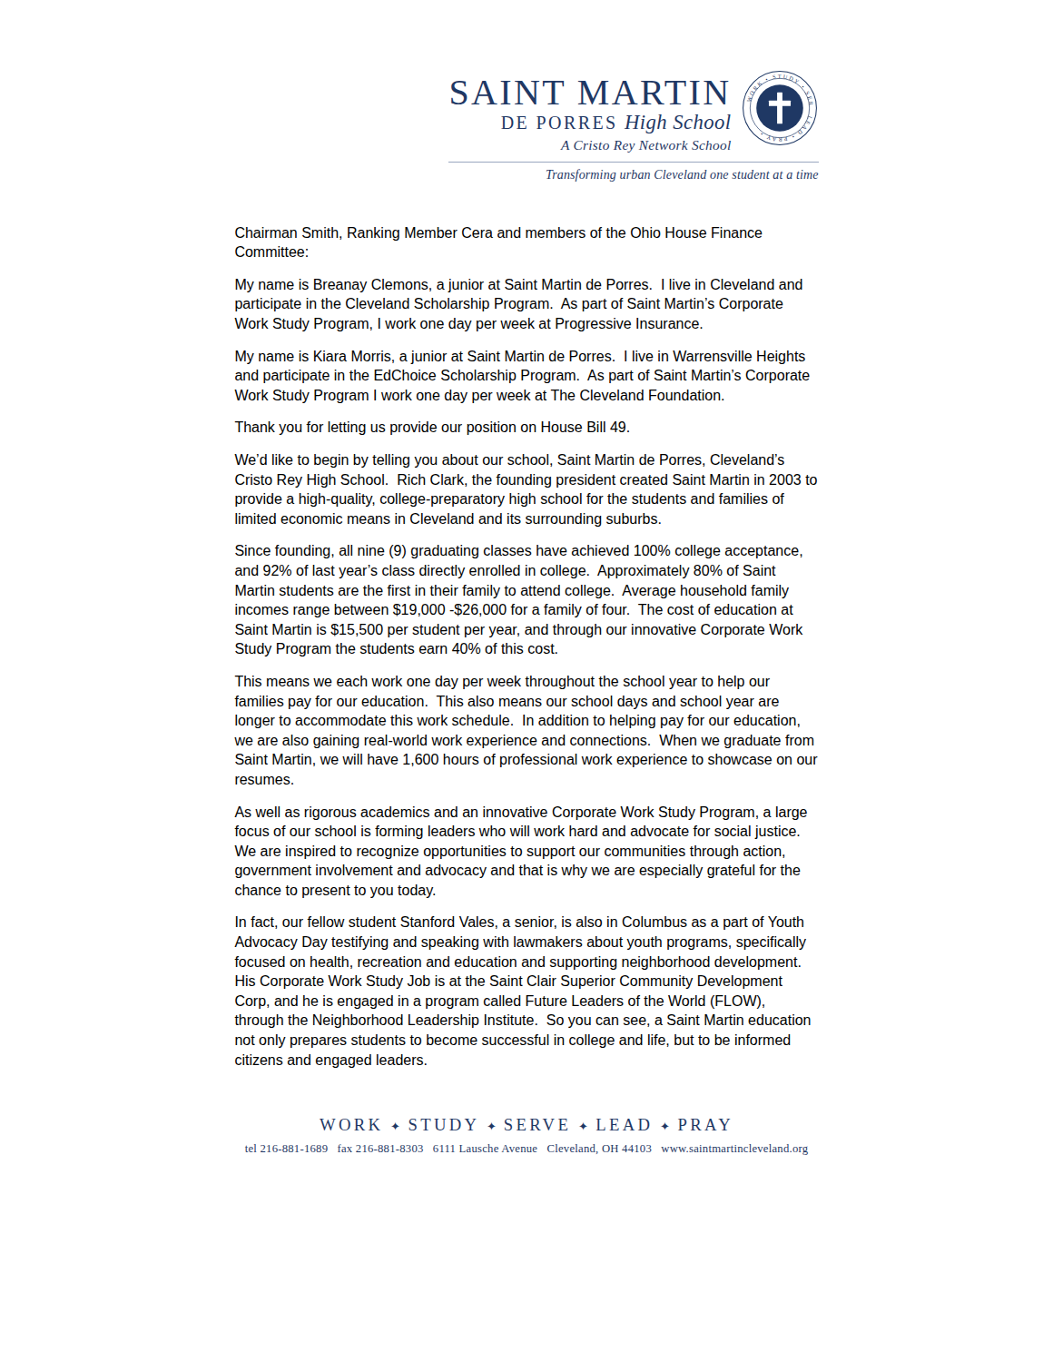SAINT MARTIN
DE PORRES High School
A Cristo Rey Network School
WORK • STUDY • SERVE LEAD • PRAY •
Transforming urban Cleveland one student at a time
Chairman Smith, Ranking Member Cera and members of the Ohio House Finance Committee:
My name is Breanay Clemons, a junior at Saint Martin de Porres. I live in Cleveland and participate in the Cleveland Scholarship Program. As part of Saint Martin’s Corporate Work Study Program, I work one day per week at Progressive Insurance.
My name is Kiara Morris, a junior at Saint Martin de Porres. I live in Warrensville Heights and participate in the EdChoice Scholarship Program. As part of Saint Martin’s Corporate Work Study Program I work one day per week at The Cleveland Foundation.
Thank you for letting us provide our position on House Bill 49.
We’d like to begin by telling you about our school, Saint Martin de Porres, Cleveland’s Cristo Rey High School. Rich Clark, the founding president created Saint Martin in 2003 to provide a high-quality, college-preparatory high school for the students and families of limited economic means in Cleveland and its surrounding suburbs.
Since founding, all nine (9) graduating classes have achieved 100% college acceptance, and 92% of last year’s class directly enrolled in college. Approximately 80% of Saint Martin students are the first in their family to attend college. Average household family incomes range between $19,000 -$26,000 for a family of four. The cost of education at Saint Martin is $15,500 per student per year, and through our innovative Corporate Work Study Program the students earn 40% of this cost.
This means we each work one day per week throughout the school year to help our families pay for our education. This also means our school days and school year are longer to accommodate this work schedule. In addition to helping pay for our education, we are also gaining real-world work experience and connections. When we graduate from Saint Martin, we will have 1,600 hours of professional work experience to showcase on our resumes.
As well as rigorous academics and an innovative Corporate Work Study Program, a large focus of our school is forming leaders who will work hard and advocate for social justice. We are inspired to recognize opportunities to support our communities through action, government involvement and advocacy and that is why we are especially grateful for the chance to present to you today.
In fact, our fellow student Stanford Vales, a senior, is also in Columbus as a part of Youth Advocacy Day testifying and speaking with lawmakers about youth programs, specifically focused on health, recreation and education and supporting neighborhood development. His Corporate Work Study Job is at the Saint Clair Superior Community Development Corp, and he is engaged in a program called Future Leaders of the World (FLOW), through the Neighborhood Leadership Institute. So you can see, a Saint Martin education not only prepares students to become successful in college and life, but to be informed citizens and engaged leaders.
WORK ✦ STUDY ✦ SERVE ✦ LEAD ✦ PRAY
tel 216-881-1689 fax 216-881-8303 6111 Lausche Avenue Cleveland, OH 44103 www.saintmartincleveland.org